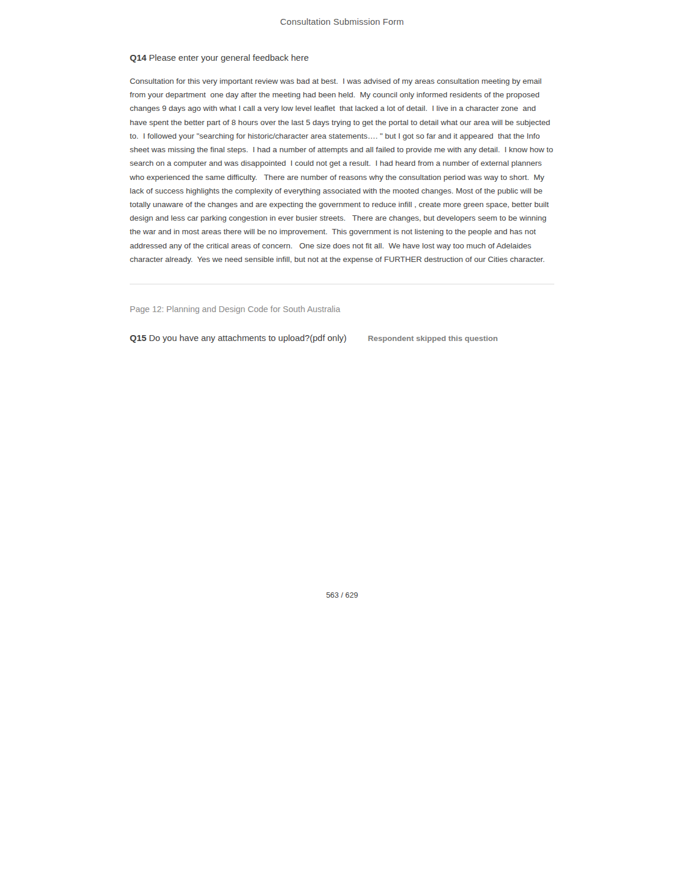Consultation Submission Form
Q14 Please enter your general feedback here
Consultation for this very important review was bad at best. I was advised of my areas consultation meeting by email from your department one day after the meeting had been held. My council only informed residents of the proposed changes 9 days ago with what I call a very low level leaflet that lacked a lot of detail. I live in a character zone and have spent the better part of 8 hours over the last 5 days trying to get the portal to detail what our area will be subjected to. I followed your "searching for historic/character area statements…. " but I got so far and it appeared that the Info sheet was missing the final steps. I had a number of attempts and all failed to provide me with any detail. I know how to search on a computer and was disappointed I could not get a result. I had heard from a number of external planners who experienced the same difficulty. There are number of reasons why the consultation period was way to short. My lack of success highlights the complexity of everything associated with the mooted changes. Most of the public will be totally unaware of the changes and are expecting the government to reduce infill , create more green space, better built design and less car parking congestion in ever busier streets. There are changes, but developers seem to be winning the war and in most areas there will be no improvement. This government is not listening to the people and has not addressed any of the critical areas of concern. One size does not fit all. We have lost way too much of Adelaides character already. Yes we need sensible infill, but not at the expense of FURTHER destruction of our Cities character.
Page 12: Planning and Design Code for South Australia
Q15 Do you have any attachments to upload?(pdf only)Respondent skipped this question
563 / 629